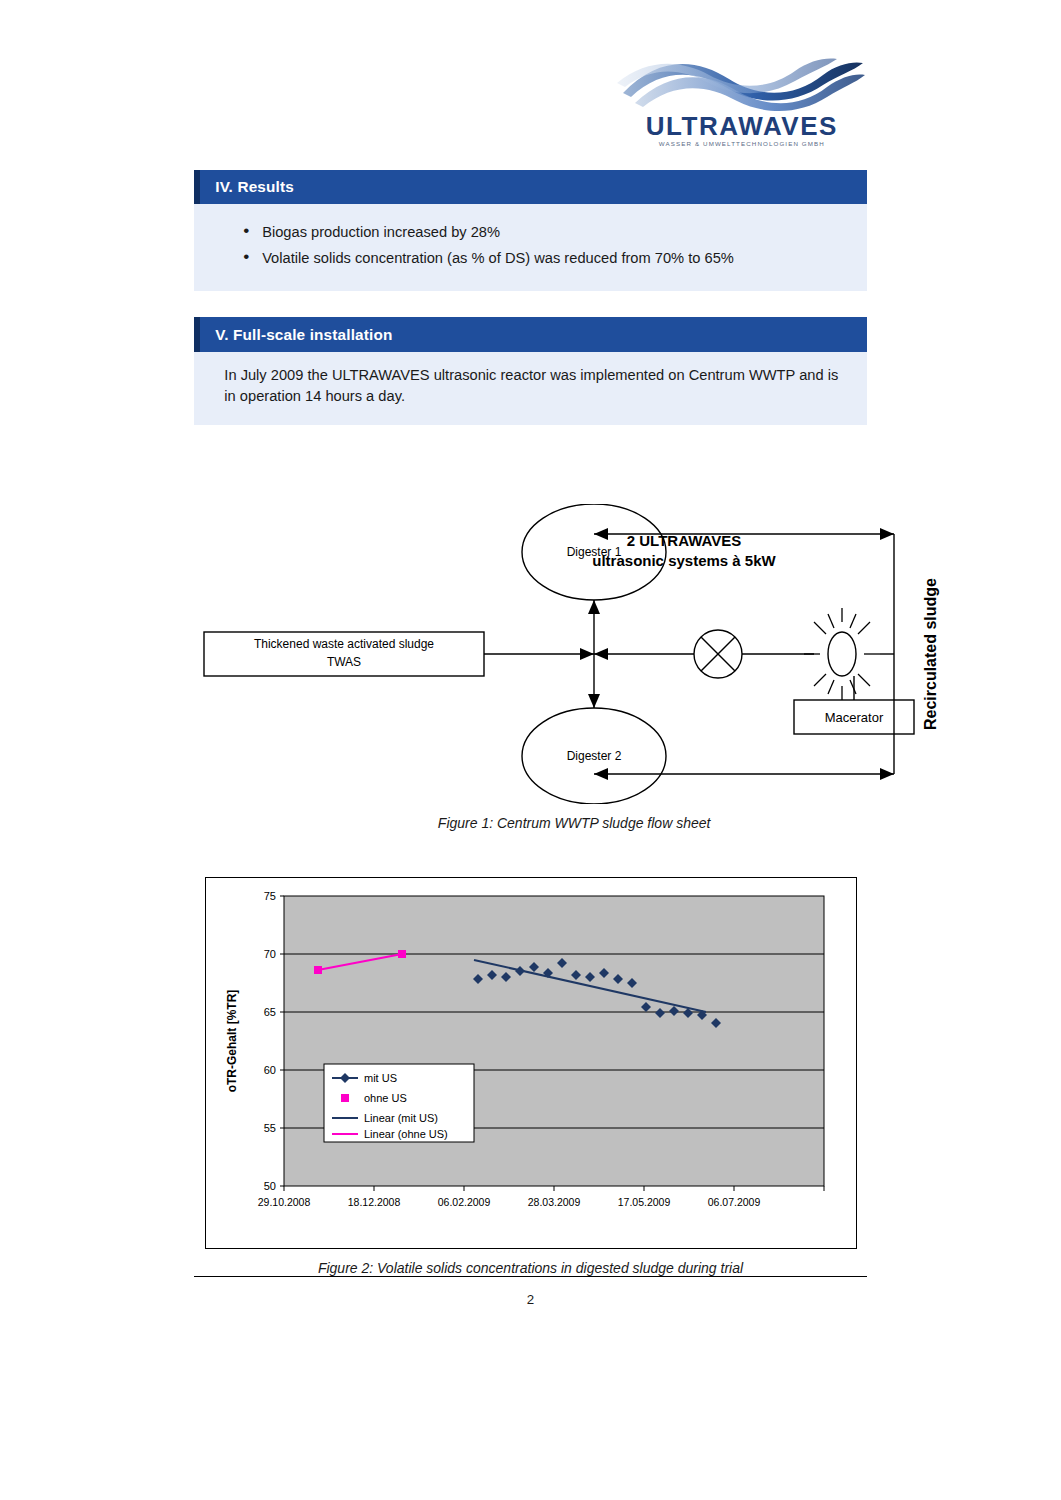ULTRAWAVES
WASSER & UMWELTTECHNOLOGIEN GMBH
IV. Results
Biogas production increased by 28%
Volatile solids concentration (as % of DS) was reduced from 70% to 65%
V. Full-scale installation
In July 2009 the ULTRAWAVES ultrasonic reactor was implemented on Centrum WWTP and is in operation 14 hours a day.
Digester 1 Digester 2 Thickened waste activated sludge TWAS Macerator 2 ULTRAWAVES ultrasonic systems à 5kW Recirculated sludge
Figure 1: Centrum WWTP sludge flow sheet
75 70 65 60 55 50 oTR-Gehalt [%TR] 29.10.2008 18.12.2008 06.02.2009 28.03.2009 17.05.2009 06.07.2009 mit US ohne US Linear (mit US) Linear (ohne US)
Figure 2: Volatile solids concentrations in digested sludge during trial
2